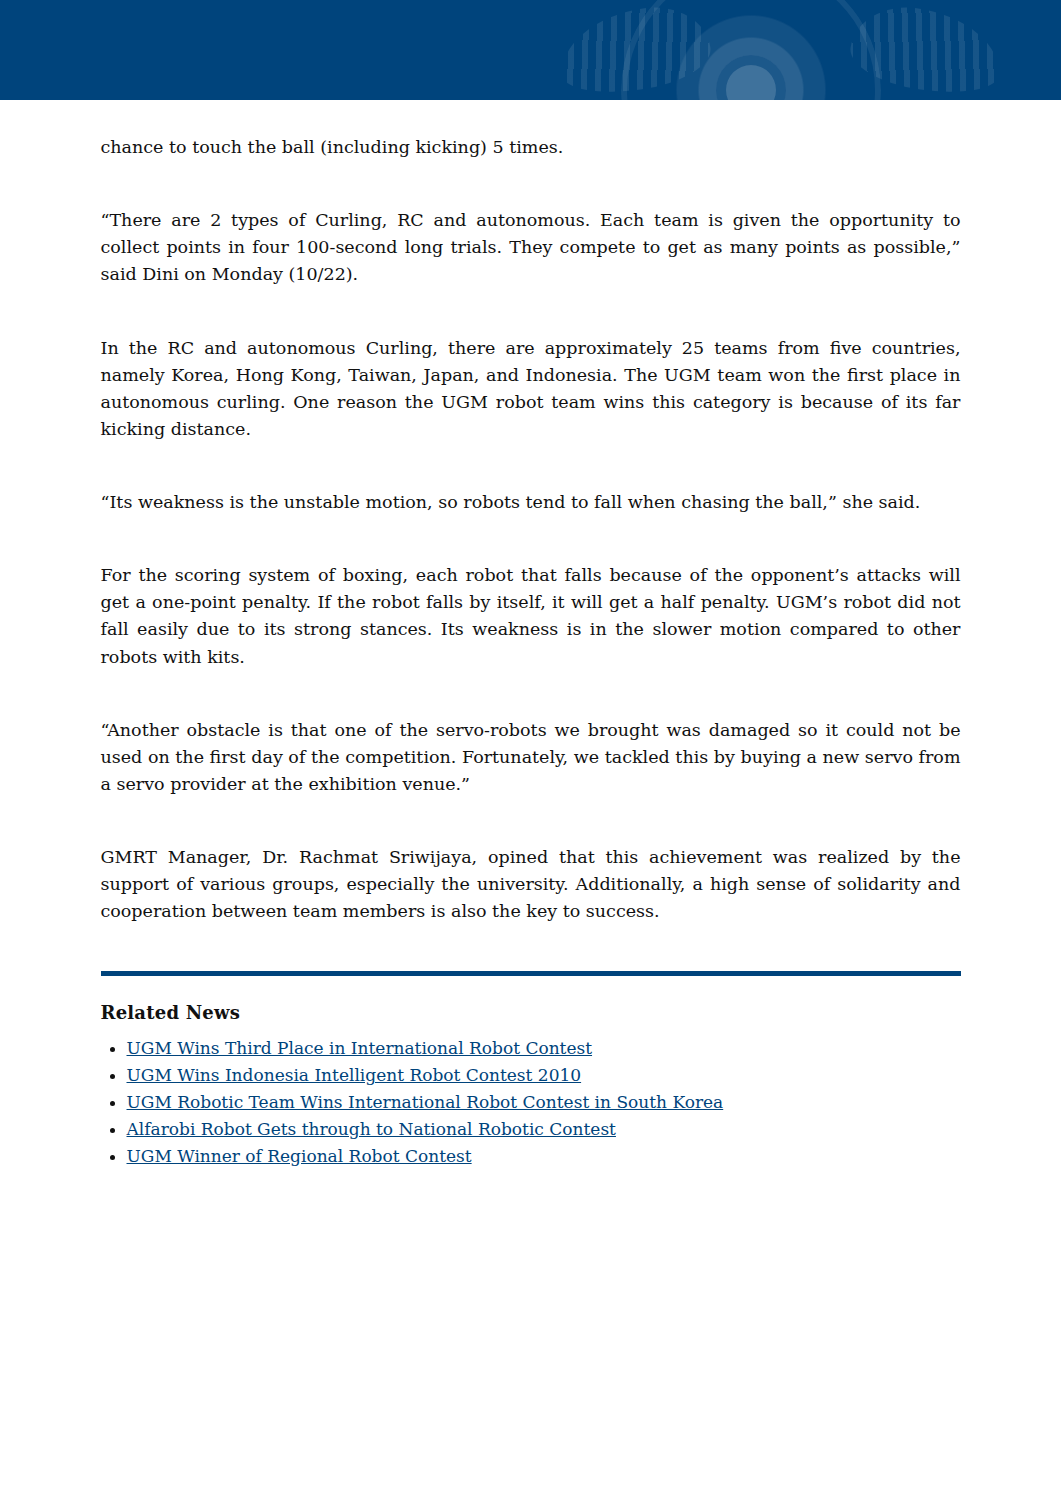chance to touch the ball (including kicking) 5 times.
“There are 2 types of Curling, RC and autonomous. Each team is given the opportunity to collect points in four 100-second long trials. They compete to get as many points as possible,” said Dini on Monday (10/22).
In the RC and autonomous Curling, there are approximately 25 teams from five countries, namely Korea, Hong Kong, Taiwan, Japan, and Indonesia. The UGM team won the first place in autonomous curling. One reason the UGM robot team wins this category is because of its far kicking distance.
“Its weakness is the unstable motion, so robots tend to fall when chasing the ball,” she said.
For the scoring system of boxing, each robot that falls because of the opponent’s attacks will get a one-point penalty. If the robot falls by itself, it will get a half penalty. UGM’s robot did not fall easily due to its strong stances. Its weakness is in the slower motion compared to other robots with kits.
“Another obstacle is that one of the servo-robots we brought was damaged so it could not be used on the first day of the competition. Fortunately, we tackled this by buying a new servo from a servo provider at the exhibition venue.”
GMRT Manager, Dr. Rachmat Sriwijaya, opined that this achievement was realized by the support of various groups, especially the university. Additionally, a high sense of solidarity and cooperation between team members is also the key to success.
Related News
UGM Wins Third Place in International Robot Contest
UGM Wins Indonesia Intelligent Robot Contest 2010
UGM Robotic Team Wins International Robot Contest in South Korea
Alfarobi Robot Gets through to National Robotic Contest
UGM Winner of Regional Robot Contest